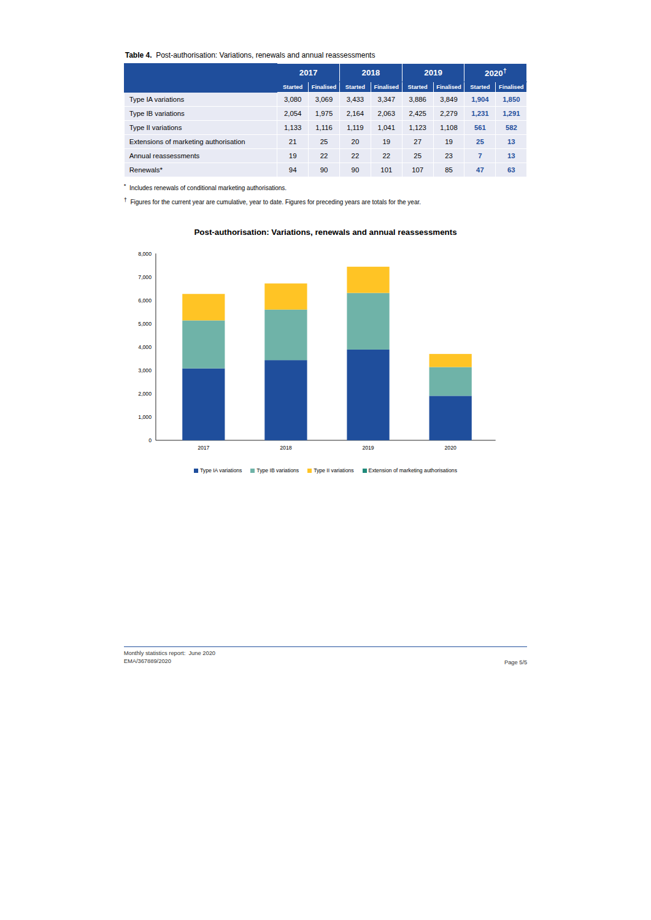Table 4. Post-authorisation: Variations, renewals and annual reassessments
| | 2017 | 2018 | 2019 | 2020 † |
| --- | --- | --- | --- | --- |
| | Started | Finalised | Started | Finalised | Started | Finalised | Started | Finalised |
| Type IA variations | 3,080 | 3,069 | 3,433 | 3,347 | 3,886 | 3,849 | 1,904 | 1,850 |
| Type IB variations | 2,054 | 1,975 | 2,164 | 2,063 | 2,425 | 2,279 | 1,231 | 1,291 |
| Type II variations | 1,133 | 1,116 | 1,119 | 1,041 | 1,123 | 1,108 | 561 | 582 |
| Extensions of marketing authorisation | 21 | 25 | 20 | 19 | 27 | 19 | 25 | 13 |
| Annual reassessments | 19 | 22 | 22 | 22 | 25 | 23 | 7 | 13 |
| Renewals* | 94 | 90 | 90 | 101 | 107 | 85 | 47 | 63 |
* Includes renewals of conditional marketing authorisations.
† Figures for the current year are cumulative, year to date. Figures for preceding years are totals for the year.
Post-authorisation: Variations, renewals and annual reassessments
8,000 7,000 6,000 5,000 4,000 3,000 2,000 1,000 0 2017 2018 2019 2020
Type IA variations Type IB variations Type II variations Extension of marketing authorisations
Monthly statistics report: June 2020
EMA/367889/2020
Page 5/5